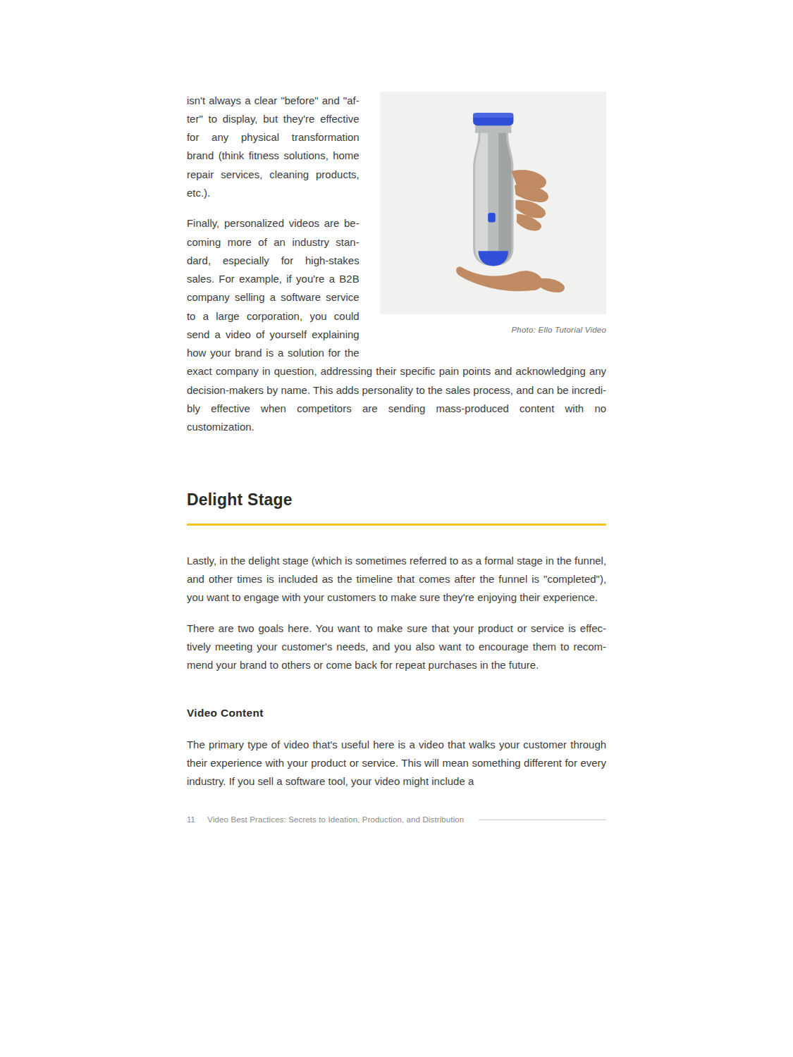Photo: Ello Tutorial Video
isn't always a clear "before" and "after" to display, but they're effective for any physical transformation brand (think fitness solutions, home repair services, cleaning products, etc.).
Finally, personalized videos are becoming more of an industry standard, especially for high-stakes sales. For example, if you're a B2B company selling a software service to a large corporation, you could send a video of yourself explaining how your brand is a solution for the exact company in question, addressing their specific pain points and acknowledging any decision-makers by name. This adds personality to the sales process, and can be incredibly effective when competitors are sending mass-produced content with no customization.
Delight Stage
Lastly, in the delight stage (which is sometimes referred to as a formal stage in the funnel, and other times is included as the timeline that comes after the funnel is "completed"), you want to engage with your customers to make sure they're enjoying their experience.
There are two goals here. You want to make sure that your product or service is effectively meeting your customer's needs, and you also want to encourage them to recommend your brand to others or come back for repeat purchases in the future.
Video Content
The primary type of video that's useful here is a video that walks your customer through their experience with your product or service. This will mean something different for every industry. If you sell a software tool, your video might include a
11 Video Best Practices: Secrets to Ideation, Production, and Distribution